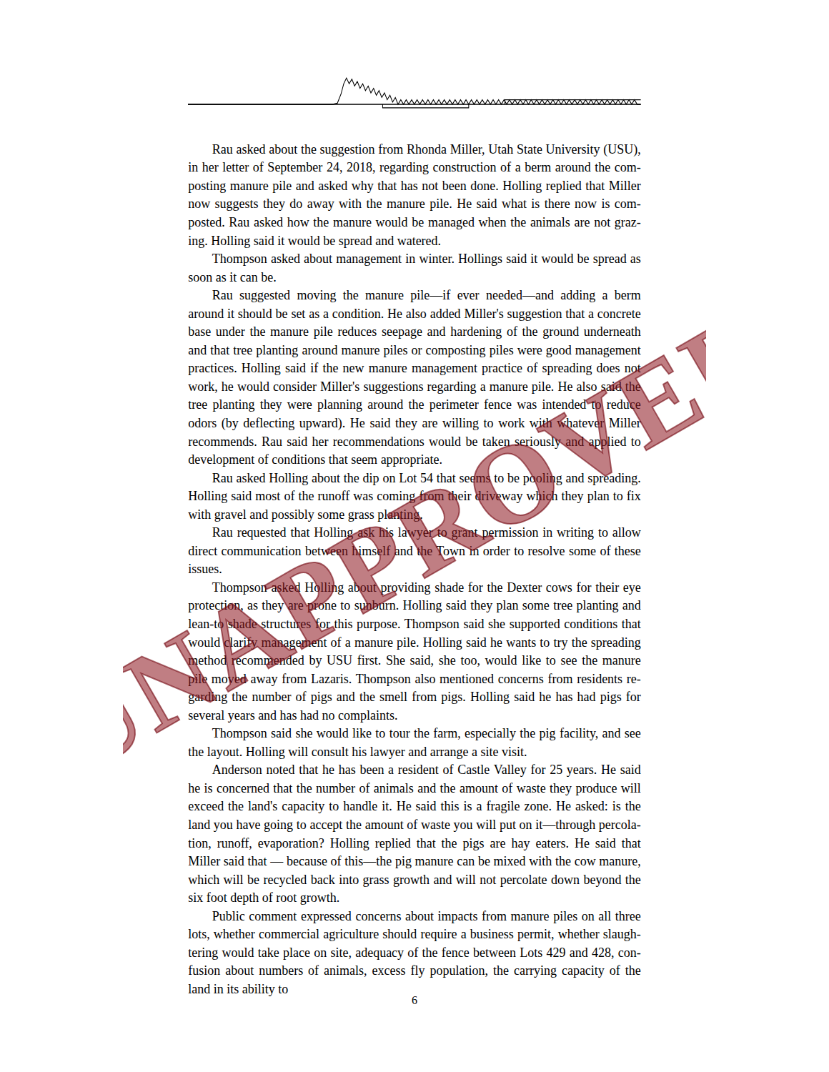UNAPPROVED
Rau asked about the suggestion from Rhonda Miller, Utah State University (USU), in her letter of September 24, 2018, regarding construction of a berm around the composting manure pile and asked why that has not been done. Holling replied that Miller now suggests they do away with the manure pile. He said what is there now is composted. Rau asked how the manure would be managed when the animals are not grazing. Holling said it would be spread and watered.
Thompson asked about management in winter. Hollings said it would be spread as soon as it can be.
Rau suggested moving the manure pile—if ever needed—and adding a berm around it should be set as a condition. He also added Miller's suggestion that a concrete base under the manure pile reduces seepage and hardening of the ground underneath and that tree planting around manure piles or composting piles were good management practices. Holling said if the new manure management practice of spreading does not work, he would consider Miller's suggestions regarding a manure pile. He also said the tree planting they were planning around the perimeter fence was intended to reduce odors (by deflecting upward). He said they are willing to work with whatever Miller recommends. Rau said her recommendations would be taken seriously and applied to development of conditions that seem appropriate.
Rau asked Holling about the dip on Lot 54 that seems to be pooling and spreading. Holling said most of the runoff was coming from their driveway which they plan to fix with gravel and possibly some grass planting.
Rau requested that Holling ask his lawyer to grant permission in writing to allow direct communication between himself and the Town in order to resolve some of these issues.
Thompson asked Holling about providing shade for the Dexter cows for their eye protection, as they are prone to sunburn. Holling said they plan some tree planting and lean-to shade structures for this purpose. Thompson said she supported conditions that would clarify management of a manure pile. Holling said he wants to try the spreading method recommended by USU first. She said, she too, would like to see the manure pile moved away from Lazaris. Thompson also mentioned concerns from residents regarding the number of pigs and the smell from pigs. Holling said he has had pigs for several years and has had no complaints.
Thompson said she would like to tour the farm, especially the pig facility, and see the layout. Holling will consult his lawyer and arrange a site visit.
Anderson noted that he has been a resident of Castle Valley for 25 years. He said he is concerned that the number of animals and the amount of waste they produce will exceed the land's capacity to handle it. He said this is a fragile zone. He asked: is the land you have going to accept the amount of waste you will put on it—through percolation, runoff, evaporation? Holling replied that the pigs are hay eaters. He said that Miller said that — because of this—the pig manure can be mixed with the cow manure, which will be recycled back into grass growth and will not percolate down beyond the six foot depth of root growth.
Public comment expressed concerns about impacts from manure piles on all three lots, whether commercial agriculture should require a business permit, whether slaughtering would take place on site, adequacy of the fence between Lots 429 and 428, confusion about numbers of animals, excess fly population, the carrying capacity of the land in its ability to
6